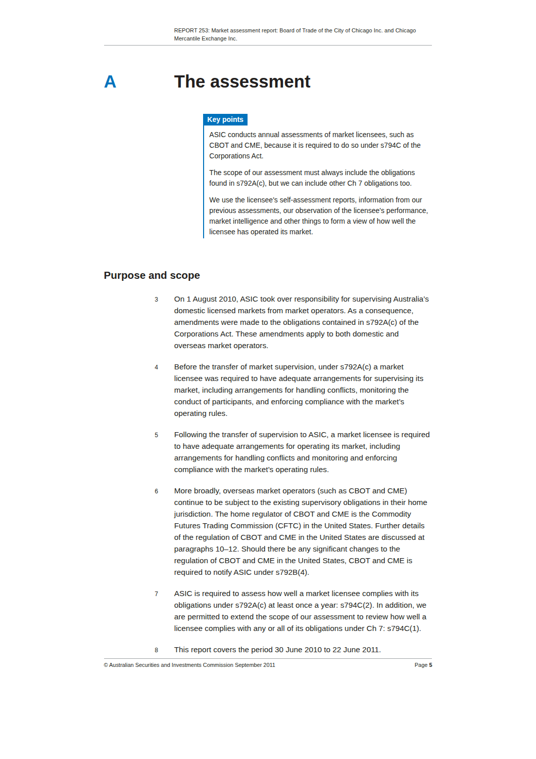REPORT 253: Market assessment report: Board of Trade of the City of Chicago Inc. and Chicago Mercantile Exchange Inc.
AThe assessment
Key points
ASIC conducts annual assessments of market licensees, such as CBOT and CME, because it is required to do so under s794C of the Corporations Act.
The scope of our assessment must always include the obligations found in s792A(c), but we can include other Ch 7 obligations too.
We use the licensee's self-assessment reports, information from our previous assessments, our observation of the licensee's performance, market intelligence and other things to form a view of how well the licensee has operated its market.
Purpose and scope
3
On 1 August 2010, ASIC took over responsibility for supervising Australia’s domestic licensed markets from market operators. As a consequence, amendments were made to the obligations contained in s792A(c) of the Corporations Act. These amendments apply to both domestic and overseas market operators.
4
Before the transfer of market supervision, under s792A(c) a market licensee was required to have adequate arrangements for supervising its market, including arrangements for handling conflicts, monitoring the conduct of participants, and enforcing compliance with the market’s operating rules.
5
Following the transfer of supervision to ASIC, a market licensee is required to have adequate arrangements for operating its market, including arrangements for handling conflicts and monitoring and enforcing compliance with the market’s operating rules.
6
More broadly, overseas market operators (such as CBOT and CME) continue to be subject to the existing supervisory obligations in their home jurisdiction. The home regulator of CBOT and CME is the Commodity Futures Trading Commission (CFTC) in the United States. Further details of the regulation of CBOT and CME in the United States are discussed at paragraphs 10–12. Should there be any significant changes to the regulation of CBOT and CME in the United States, CBOT and CME is required to notify ASIC under s792B(4).
7
ASIC is required to assess how well a market licensee complies with its obligations under s792A(c) at least once a year: s794C(2). In addition, we are permitted to extend the scope of our assessment to review how well a licensee complies with any or all of its obligations under Ch 7: s794C(1).
8
This report covers the period 30 June 2010 to 22 June 2011.
© Australian Securities and Investments Commission September 2011
Page 5